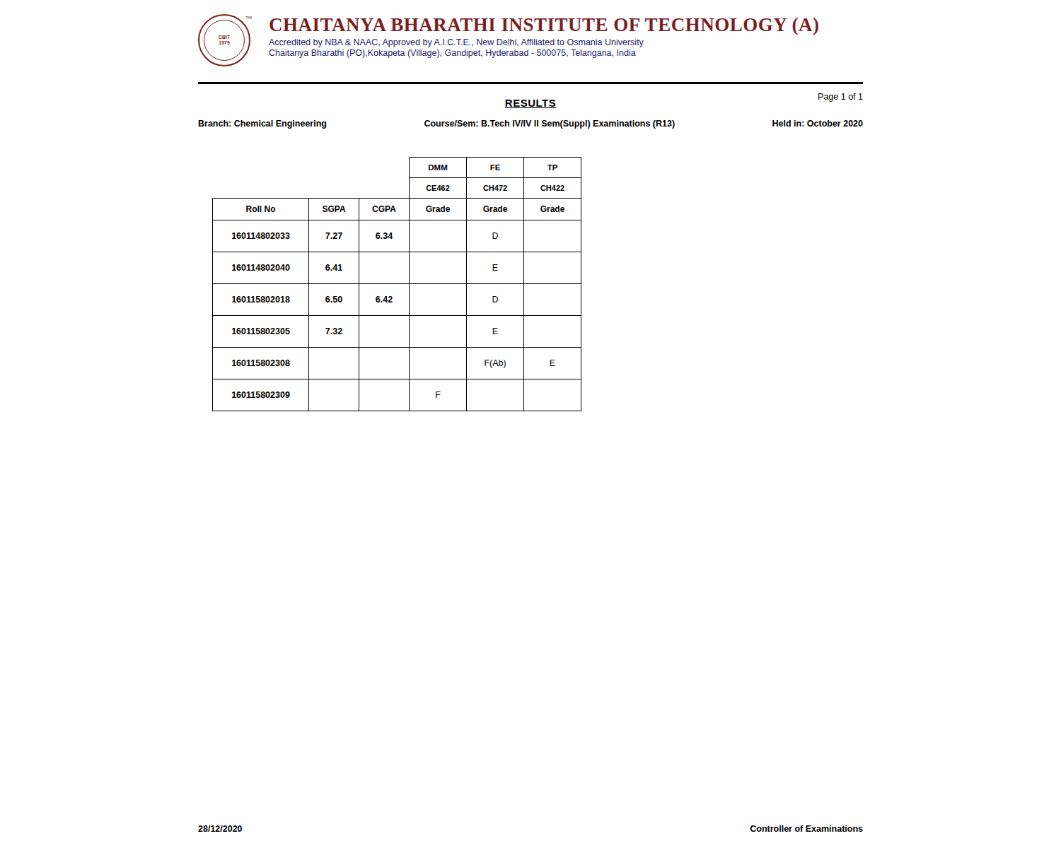CBIT
1979
TM
CHAITANYA BHARATHI INSTITUTE OF TECHNOLOGY (A)
Accredited by NBA & NAAC, Approved by A.I.C.T.E., New Delhi, Affiliated to Osmania University
Chaitanya Bharathi (PO),Kokapeta (Village), Gandipet, Hyderabad - 500075, Telangana, India
RESULTS
Page 1 of 1
Branch: Chemical Engineering
Course/Sem: B.Tech IV/IV II Sem(Suppl) Examinations (R13)
Held in: October 2020
| | | | DMM | FE | TP |
| --- | --- | --- | --- | --- | --- |
| | | | CE462 | CH472 | CH422 |
| Roll No | SGPA | CGPA | Grade | Grade | Grade |
| 160114802033 | 7.27 | 6.34 | | D | |
| 160114802040 | 6.41 | | | E | |
| 160115802018 | 6.50 | 6.42 | | D | |
| 160115802305 | 7.32 | | | E | |
| 160115802308 | | | | F(Ab) | E |
| 160115802309 | | | F | | |
28/12/2020
Controller of Examinations